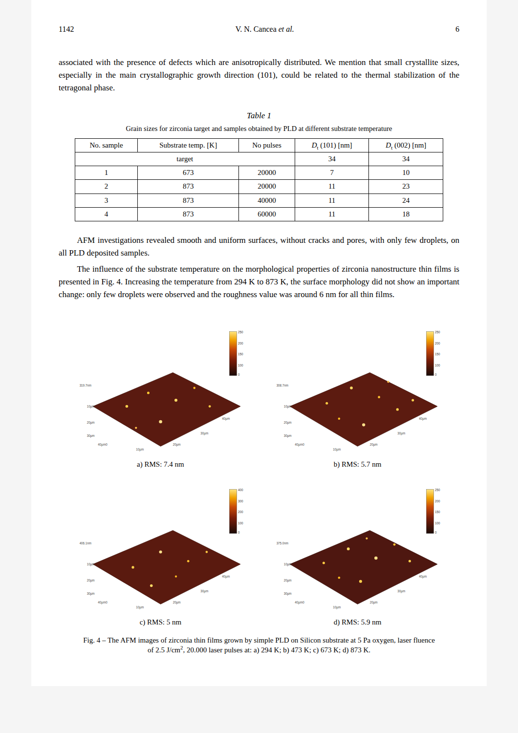1142 V. N. Cancea et al. 6
associated with the presence of defects which are anisotropically distributed. We mention that small crystallite sizes, especially in the main crystallographic growth direction (101), could be related to the thermal stabilization of the tetragonal phase.
Table 1
Grain sizes for zirconia target and samples obtained by PLD at different substrate temperature
| No. sample | Substrate temp. [K] | No pulses | D t (101) [nm] | D t (002) [nm] |
| --- | --- | --- | --- | --- |
| target | 34 | 34 |
| 1 | 673 | 20000 | 7 | 10 |
| 2 | 873 | 20000 | 11 | 23 |
| 3 | 873 | 40000 | 11 | 24 |
| 4 | 873 | 60000 | 11 | 18 |
AFM investigations revealed smooth and uniform surfaces, without cracks and pores, with only few droplets, on all PLD deposited samples.
The influence of the substrate temperature on the morphological properties of zirconia nanostructure thin films is presented in Fig. 4. Increasing the temperature from 294 K to 873 K, the surface morphology did not show an important change: only few droplets were observed and the roughness value was around 6 nm for all thin films.
250 200 150 100 0 319.7nm 10µm 20µm 30µm 40µm0 10µm 20µm 30µm 40µm
a) RMS: 7.4 nm
250 200 150 100 0 308.7nm 10µm 20µm 30µm 40µm0 10µm 20µm 30µm 40µm
b) RMS: 5.7 nm
400 300 200 100 0 406.1nm 10µm 20µm 30µm 40µm0 10µm 20µm 30µm 40µm
c) RMS: 5 nm
250 200 150 100 0 375.0nm 10µm 20µm 30µm 40µm0 10µm 20µm 30µm 40µm
d) RMS: 5.9 nm
Fig. 4 – The AFM images of zirconia thin films grown by simple PLD on Silicon substrate at 5 Pa oxygen, laser fluence of 2.5 J/cm2, 20.000 laser pulses at: a) 294 K; b) 473 K; c) 673 K; d) 873 K.